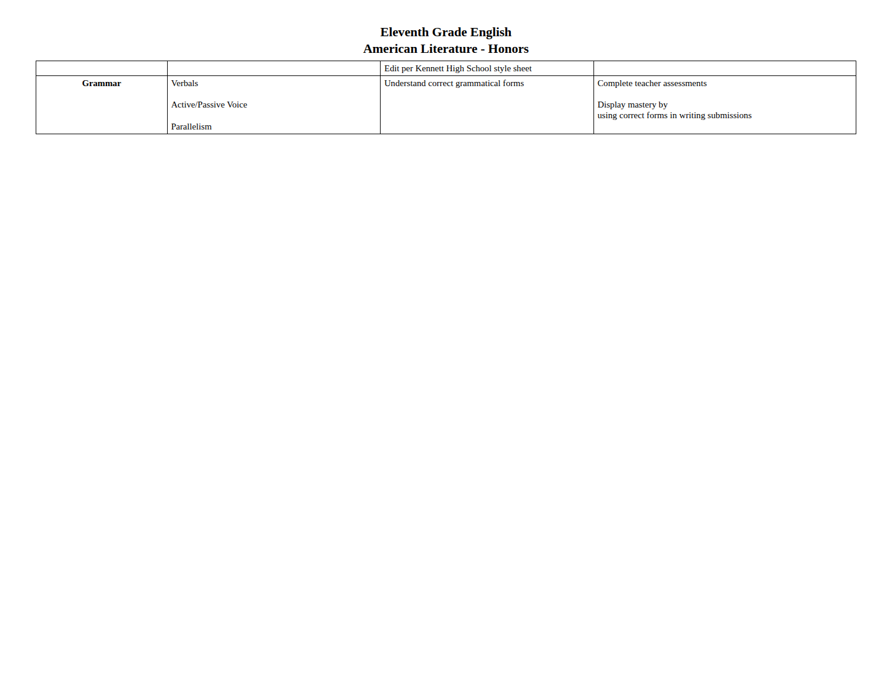Eleventh Grade English
American Literature - Honors
| | | Edit per Kennett High School style sheet | |
| Grammar | Verbals Active/Passive Voice Parallelism | Understand correct grammatical forms | Complete teacher assessments Display mastery by using correct forms in writing submissions |